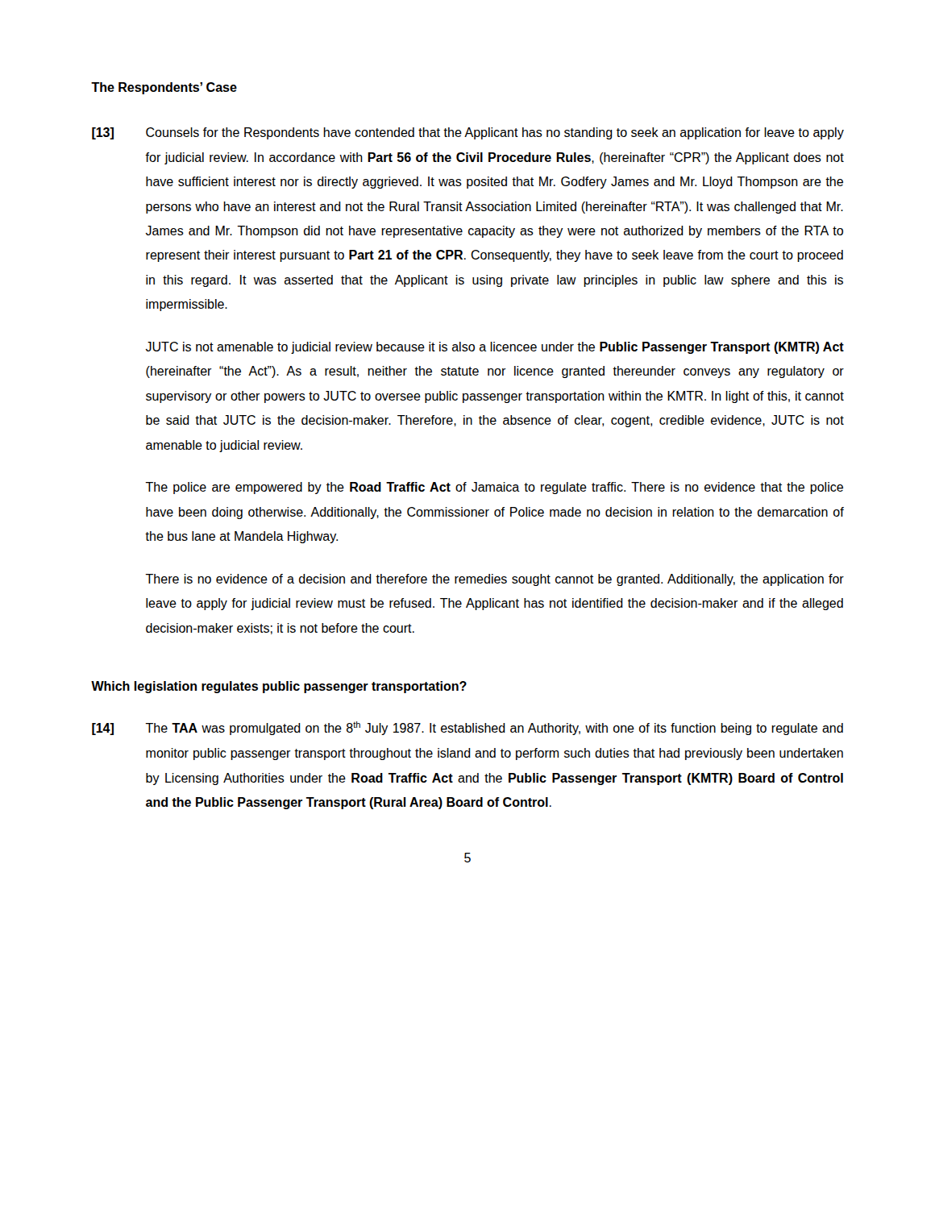The Respondents’ Case
[13]
Counsels for the Respondents have contended that the Applicant has no standing to seek an application for leave to apply for judicial review. In accordance with Part 56 of the Civil Procedure Rules, (hereinafter “CPR”) the Applicant does not have sufficient interest nor is directly aggrieved. It was posited that Mr. Godfery James and Mr. Lloyd Thompson are the persons who have an interest and not the Rural Transit Association Limited (hereinafter “RTA”). It was challenged that Mr. James and Mr. Thompson did not have representative capacity as they were not authorized by members of the RTA to represent their interest pursuant to Part 21 of the CPR. Consequently, they have to seek leave from the court to proceed in this regard. It was asserted that the Applicant is using private law principles in public law sphere and this is impermissible.
JUTC is not amenable to judicial review because it is also a licencee under the Public Passenger Transport (KMTR) Act (hereinafter “the Act”). As a result, neither the statute nor licence granted thereunder conveys any regulatory or supervisory or other powers to JUTC to oversee public passenger transportation within the KMTR. In light of this, it cannot be said that JUTC is the decision-maker. Therefore, in the absence of clear, cogent, credible evidence, JUTC is not amenable to judicial review.
The police are empowered by the Road Traffic Act of Jamaica to regulate traffic. There is no evidence that the police have been doing otherwise. Additionally, the Commissioner of Police made no decision in relation to the demarcation of the bus lane at Mandela Highway.
There is no evidence of a decision and therefore the remedies sought cannot be granted. Additionally, the application for leave to apply for judicial review must be refused. The Applicant has not identified the decision-maker and if the alleged decision-maker exists; it is not before the court.
Which legislation regulates public passenger transportation?
[14]
The TAA was promulgated on the 8th July 1987. It established an Authority, with one of its function being to regulate and monitor public passenger transport throughout the island and to perform such duties that had previously been undertaken by Licensing Authorities under the Road Traffic Act and the Public Passenger Transport (KMTR) Board of Control and the Public Passenger Transport (Rural Area) Board of Control.
5